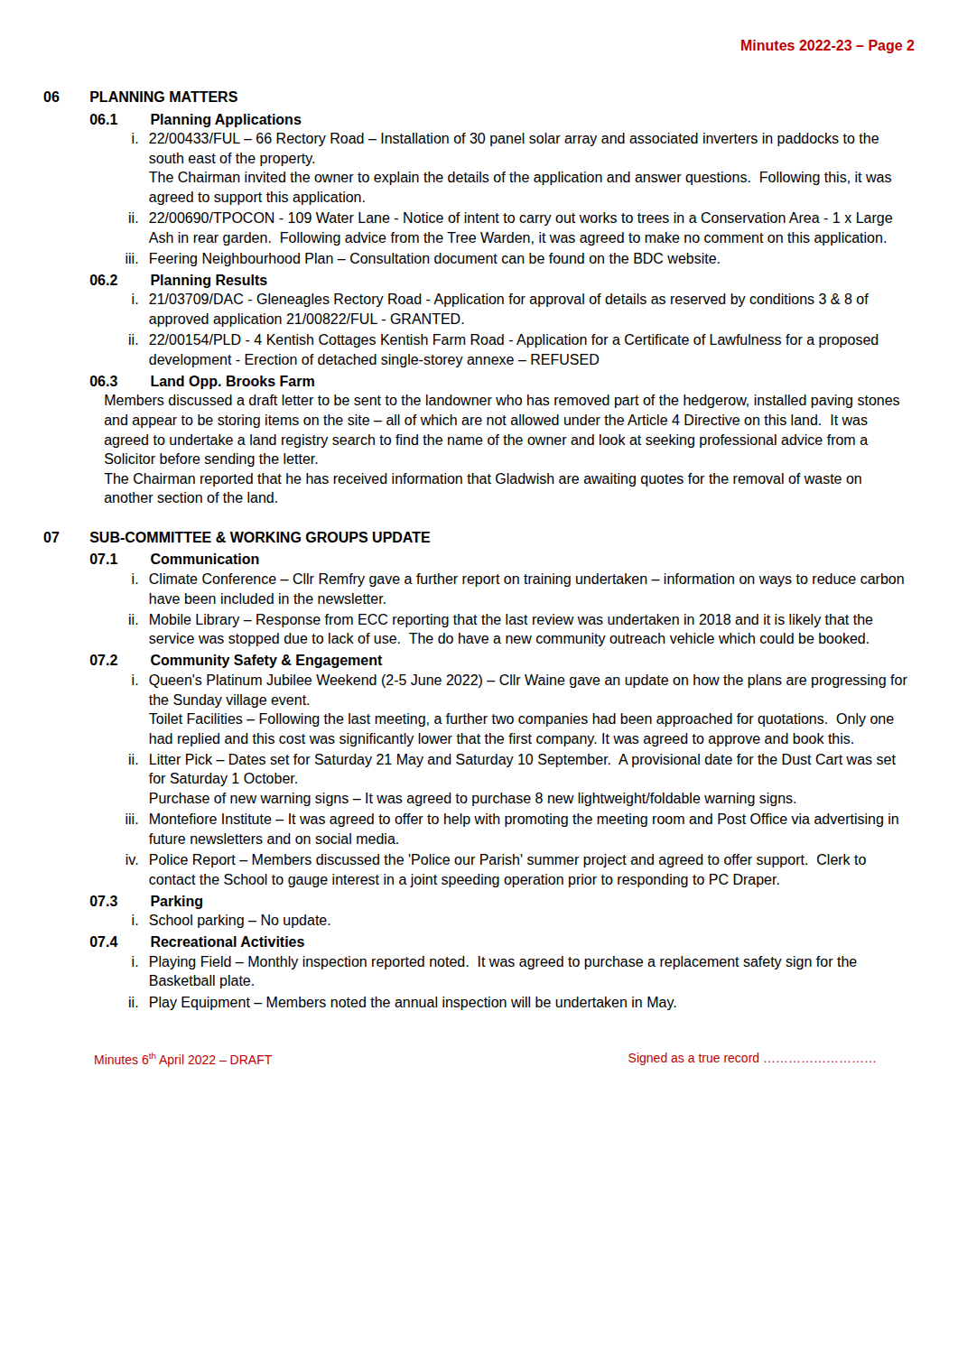Minutes 2022-23 – Page 2
06
PLANNING MATTERS
06.1
Planning Applications
i. 22/00433/FUL – 66 Rectory Road – Installation of 30 panel solar array and associated inverters in paddocks to the south east of the property.
The Chairman invited the owner to explain the details of the application and answer questions. Following this, it was agreed to support this application.
ii. 22/00690/TPOCON - 109 Water Lane - Notice of intent to carry out works to trees in a Conservation Area - 1 x Large Ash in rear garden. Following advice from the Tree Warden, it was agreed to make no comment on this application.
iii. Feering Neighbourhood Plan – Consultation document can be found on the BDC website.
06.2
Planning Results
i. 21/03709/DAC - Gleneagles Rectory Road - Application for approval of details as reserved by conditions 3 & 8 of approved application 21/00822/FUL - GRANTED.
ii. 22/00154/PLD - 4 Kentish Cottages Kentish Farm Road - Application for a Certificate of Lawfulness for a proposed development - Erection of detached single-storey annexe – REFUSED
06.3
Land Opp. Brooks Farm
Members discussed a draft letter to be sent to the landowner who has removed part of the hedgerow, installed paving stones and appear to be storing items on the site – all of which are not allowed under the Article 4 Directive on this land. It was agreed to undertake a land registry search to find the name of the owner and look at seeking professional advice from a Solicitor before sending the letter.
The Chairman reported that he has received information that Gladwish are awaiting quotes for the removal of waste on another section of the land.
07
SUB-COMMITTEE & WORKING GROUPS UPDATE
07.1
Communication
i. Climate Conference – Cllr Remfry gave a further report on training undertaken – information on ways to reduce carbon have been included in the newsletter.
ii. Mobile Library – Response from ECC reporting that the last review was undertaken in 2018 and it is likely that the service was stopped due to lack of use. The do have a new community outreach vehicle which could be booked.
07.2
Community Safety & Engagement
i. Queen's Platinum Jubilee Weekend (2-5 June 2022) – Cllr Waine gave an update on how the plans are progressing for the Sunday village event.
Toilet Facilities – Following the last meeting, a further two companies had been approached for quotations. Only one had replied and this cost was significantly lower that the first company. It was agreed to approve and book this.
ii. Litter Pick – Dates set for Saturday 21 May and Saturday 10 September. A provisional date for the Dust Cart was set for Saturday 1 October.
Purchase of new warning signs – It was agreed to purchase 8 new lightweight/foldable warning signs.
iii. Montefiore Institute – It was agreed to offer to help with promoting the meeting room and Post Office via advertising in future newsletters and on social media.
iv. Police Report – Members discussed the 'Police our Parish' summer project and agreed to offer support. Clerk to contact the School to gauge interest in a joint speeding operation prior to responding to PC Draper.
07.3
Parking
i. School parking – No update.
07.4
Recreational Activities
i. Playing Field – Monthly inspection reported noted. It was agreed to purchase a replacement safety sign for the Basketball plate.
ii. Play Equipment – Members noted the annual inspection will be undertaken in May.
Minutes 6th April 2022 – DRAFT
Signed as a true record ………………………